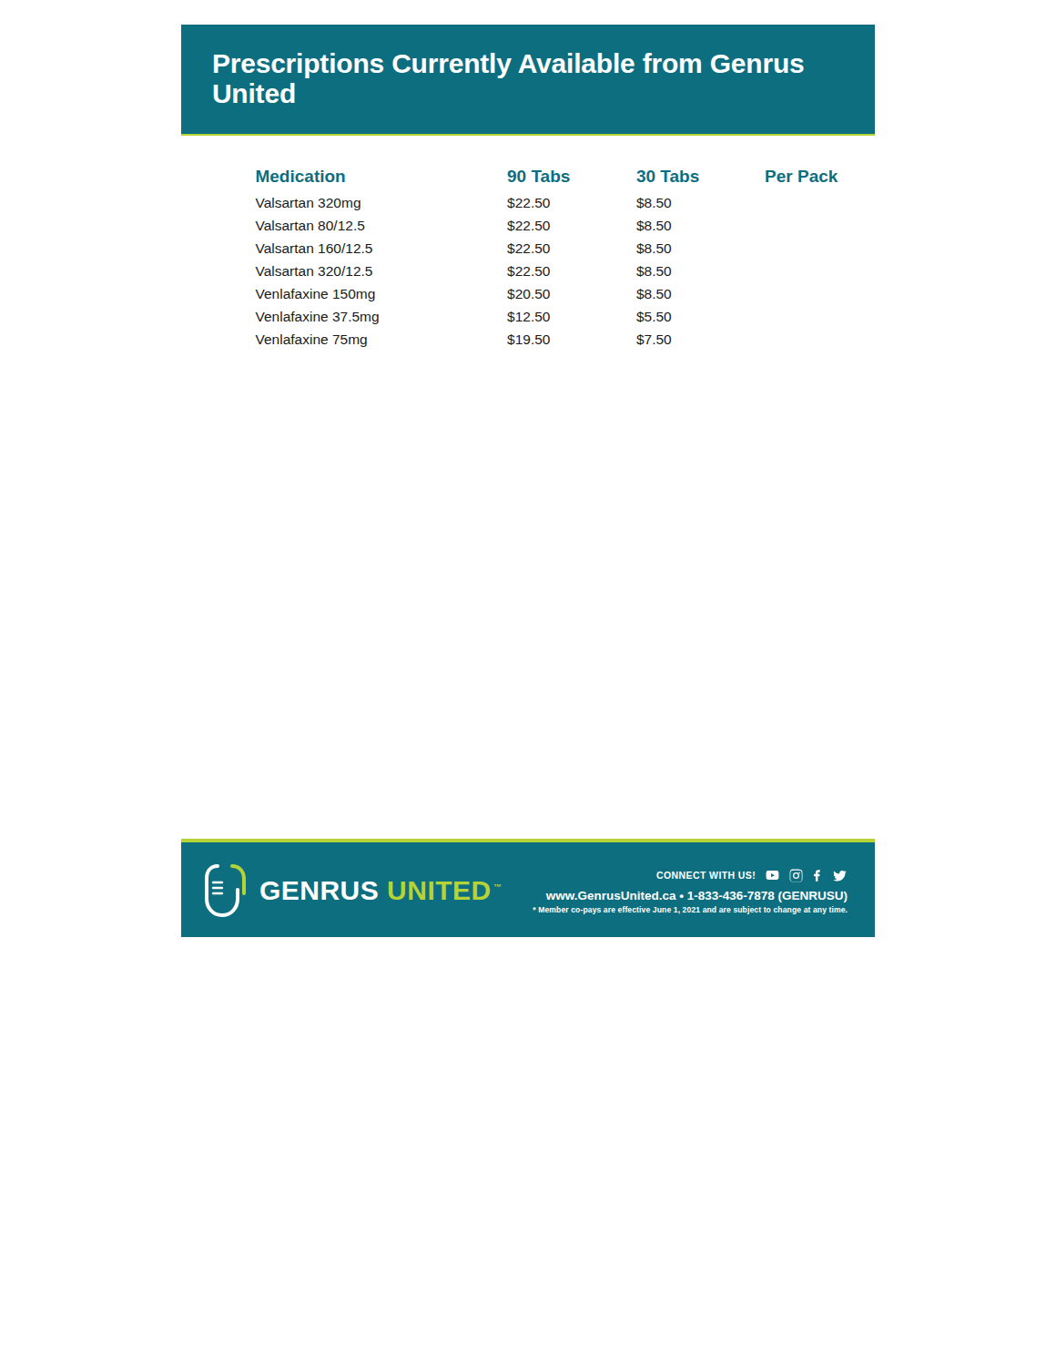Prescriptions Currently Available from Genrus United
| Medication | 90 Tabs | 30 Tabs | Per Pack |
| --- | --- | --- | --- |
| Valsartan 320mg | $22.50 | $8.50 | |
| Valsartan 80/12.5 | $22.50 | $8.50 | |
| Valsartan 160/12.5 | $22.50 | $8.50 | |
| Valsartan 320/12.5 | $22.50 | $8.50 | |
| Venlafaxine 150mg | $20.50 | $8.50 | |
| Venlafaxine 37.5mg | $12.50 | $5.50 | |
| Venlafaxine 75mg | $19.50 | $7.50 | |
GENRUS UNITED™
CONNECT WITH US!
www.GenrusUnited.ca • 1-833-436-7878 (GENRUSU)
* Member co-pays are effective June 1, 2021 and are subject to change at any time.